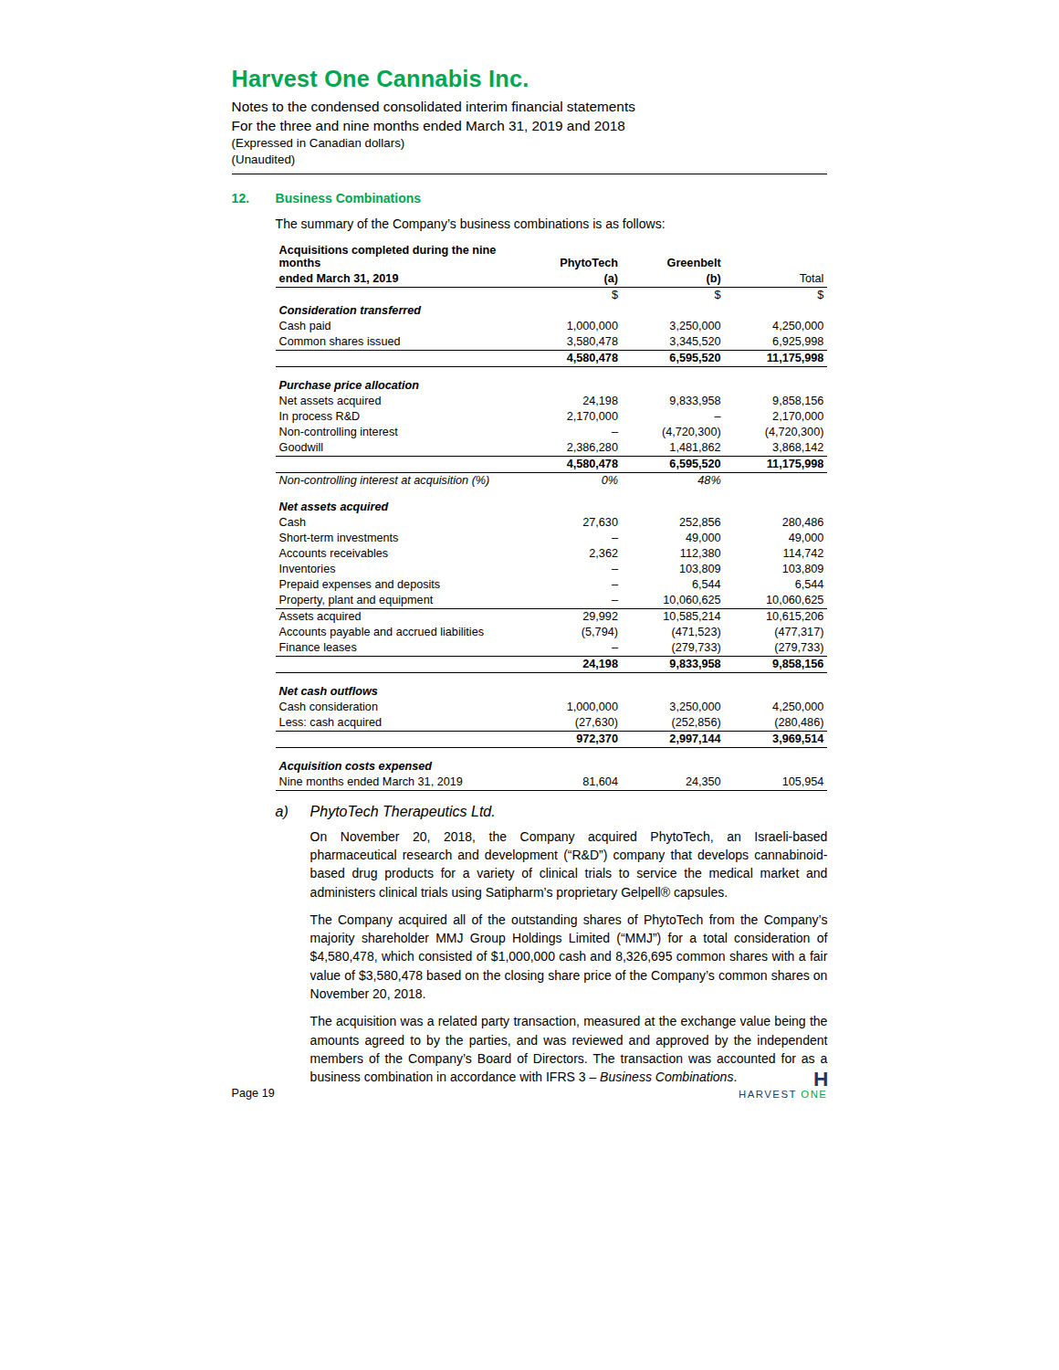Harvest One Cannabis Inc.
Notes to the condensed consolidated interim financial statements
For the three and nine months ended March 31, 2019 and 2018
(Expressed in Canadian dollars)
(Unaudited)
12.
Business Combinations
The summary of the Company’s business combinations is as follows:
| Acquisitions completed during the nine months | PhytoTech | Greenbelt | |
| ended March 31, 2019 | (a) | (b) | Total |
| | $ | $ | $ |
| Consideration transferred | | | |
| Cash paid | 1,000,000 | 3,250,000 | 4,250,000 |
| Common shares issued | 3,580,478 | 3,345,520 | 6,925,998 |
| | 4,580,478 | 6,595,520 | 11,175,998 |
| Purchase price allocation | | | |
| Net assets acquired | 24,198 | 9,833,958 | 9,858,156 |
| In process R&D | 2,170,000 | – | 2,170,000 |
| Non-controlling interest | – | (4,720,300) | (4,720,300) |
| Goodwill | 2,386,280 | 1,481,862 | 3,868,142 |
| | 4,580,478 | 6,595,520 | 11,175,998 |
| Non-controlling interest at acquisition (%) | 0% | 48% | |
| Net assets acquired | | | |
| Cash | 27,630 | 252,856 | 280,486 |
| Short-term investments | – | 49,000 | 49,000 |
| Accounts receivables | 2,362 | 112,380 | 114,742 |
| Inventories | – | 103,809 | 103,809 |
| Prepaid expenses and deposits | – | 6,544 | 6,544 |
| Property, plant and equipment | – | 10,060,625 | 10,060,625 |
| Assets acquired | 29,992 | 10,585,214 | 10,615,206 |
| Accounts payable and accrued liabilities | (5,794) | (471,523) | (477,317) |
| Finance leases | – | (279,733) | (279,733) |
| | 24,198 | 9,833,958 | 9,858,156 |
| Net cash outflows | | | |
| Cash consideration | 1,000,000 | 3,250,000 | 4,250,000 |
| Less: cash acquired | (27,630) | (252,856) | (280,486) |
| | 972,370 | 2,997,144 | 3,969,514 |
| Acquisition costs expensed | | | |
| Nine months ended March 31, 2019 | 81,604 | 24,350 | 105,954 |
a)
PhytoTech Therapeutics Ltd.
On November 20, 2018, the Company acquired PhytoTech, an Israeli-based pharmaceutical research and development (“R&D”) company that develops cannabinoid-based drug products for a variety of clinical trials to service the medical market and administers clinical trials using Satipharm’s proprietary Gelpell® capsules.
The Company acquired all of the outstanding shares of PhytoTech from the Company’s majority shareholder MMJ Group Holdings Limited (“MMJ”) for a total consideration of $4,580,478, which consisted of $1,000,000 cash and 8,326,695 common shares with a fair value of $3,580,478 based on the closing share price of the Company’s common shares on November 20, 2018.
The acquisition was a related party transaction, measured at the exchange value being the amounts agreed to by the parties, and was reviewed and approved by the independent members of the Company’s Board of Directors. The transaction was accounted for as a business combination in accordance with IFRS 3 – Business Combinations.
Page 19
H
HARVEST ONE